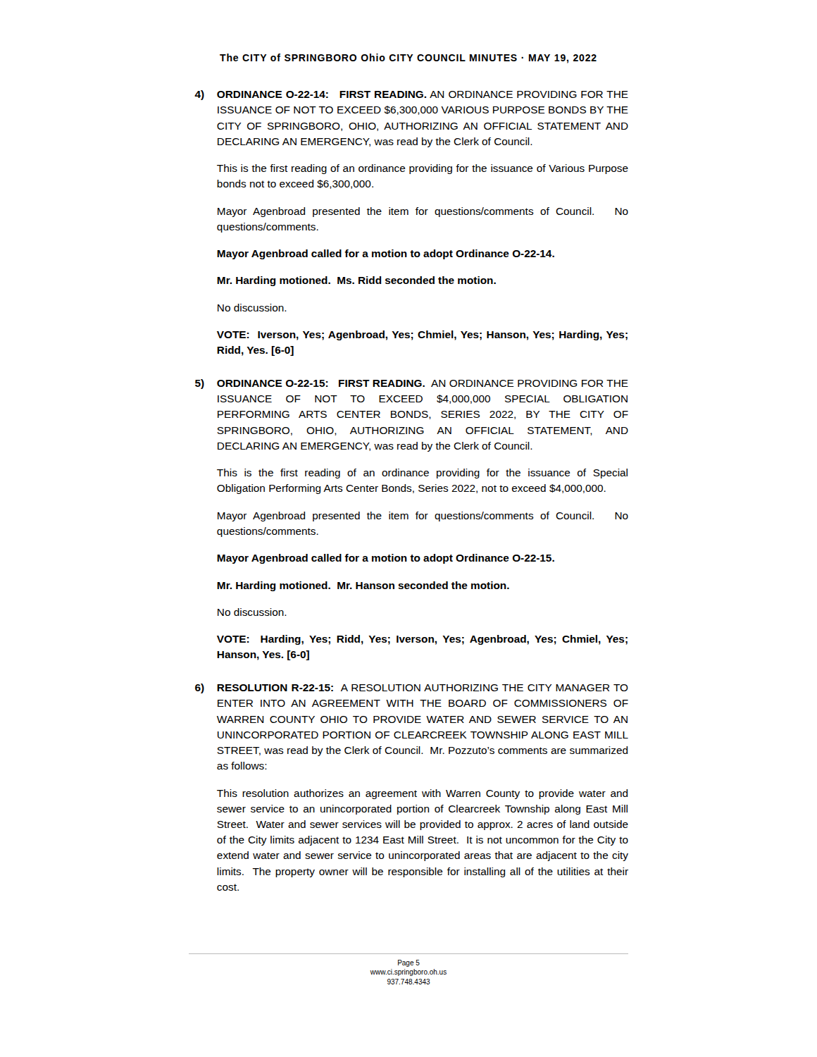The CITY of SPRINGBORO Ohio CITY COUNCIL MINUTES · MAY 19, 2022
4)
ORDINANCE O-22-14: FIRST READING. AN ORDINANCE PROVIDING FOR THE ISSUANCE OF NOT TO EXCEED $6,300,000 VARIOUS PURPOSE BONDS BY THE CITY OF SPRINGBORO, OHIO, AUTHORIZING AN OFFICIAL STATEMENT AND DECLARING AN EMERGENCY, was read by the Clerk of Council.
This is the first reading of an ordinance providing for the issuance of Various Purpose bonds not to exceed $6,300,000.
Mayor Agenbroad presented the item for questions/comments of Council. No questions/comments.
Mayor Agenbroad called for a motion to adopt Ordinance O-22-14.
Mr. Harding motioned. Ms. Ridd seconded the motion.
No discussion.
VOTE: Iverson, Yes; Agenbroad, Yes; Chmiel, Yes; Hanson, Yes; Harding, Yes; Ridd, Yes. [6-0]
5)
ORDINANCE O-22-15: FIRST READING. AN ORDINANCE PROVIDING FOR THE ISSUANCE OF NOT TO EXCEED $4,000,000 SPECIAL OBLIGATION PERFORMING ARTS CENTER BONDS, SERIES 2022, BY THE CITY OF SPRINGBORO, OHIO, AUTHORIZING AN OFFICIAL STATEMENT, AND DECLARING AN EMERGENCY, was read by the Clerk of Council.
This is the first reading of an ordinance providing for the issuance of Special Obligation Performing Arts Center Bonds, Series 2022, not to exceed $4,000,000.
Mayor Agenbroad presented the item for questions/comments of Council. No questions/comments.
Mayor Agenbroad called for a motion to adopt Ordinance O-22-15.
Mr. Harding motioned. Mr. Hanson seconded the motion.
No discussion.
VOTE: Harding, Yes; Ridd, Yes; Iverson, Yes; Agenbroad, Yes; Chmiel, Yes; Hanson, Yes. [6-0]
6)
RESOLUTION R-22-15: A RESOLUTION AUTHORIZING THE CITY MANAGER TO ENTER INTO AN AGREEMENT WITH THE BOARD OF COMMISSIONERS OF WARREN COUNTY OHIO TO PROVIDE WATER AND SEWER SERVICE TO AN UNINCORPORATED PORTION OF CLEARCREEK TOWNSHIP ALONG EAST MILL STREET, was read by the Clerk of Council. Mr. Pozzuto’s comments are summarized as follows:
This resolution authorizes an agreement with Warren County to provide water and sewer service to an unincorporated portion of Clearcreek Township along East Mill Street. Water and sewer services will be provided to approx. 2 acres of land outside of the City limits adjacent to 1234 East Mill Street. It is not uncommon for the City to extend water and sewer service to unincorporated areas that are adjacent to the city limits. The property owner will be responsible for installing all of the utilities at their cost.
Page 5 www.ci.springboro.oh.us 937.748.4343